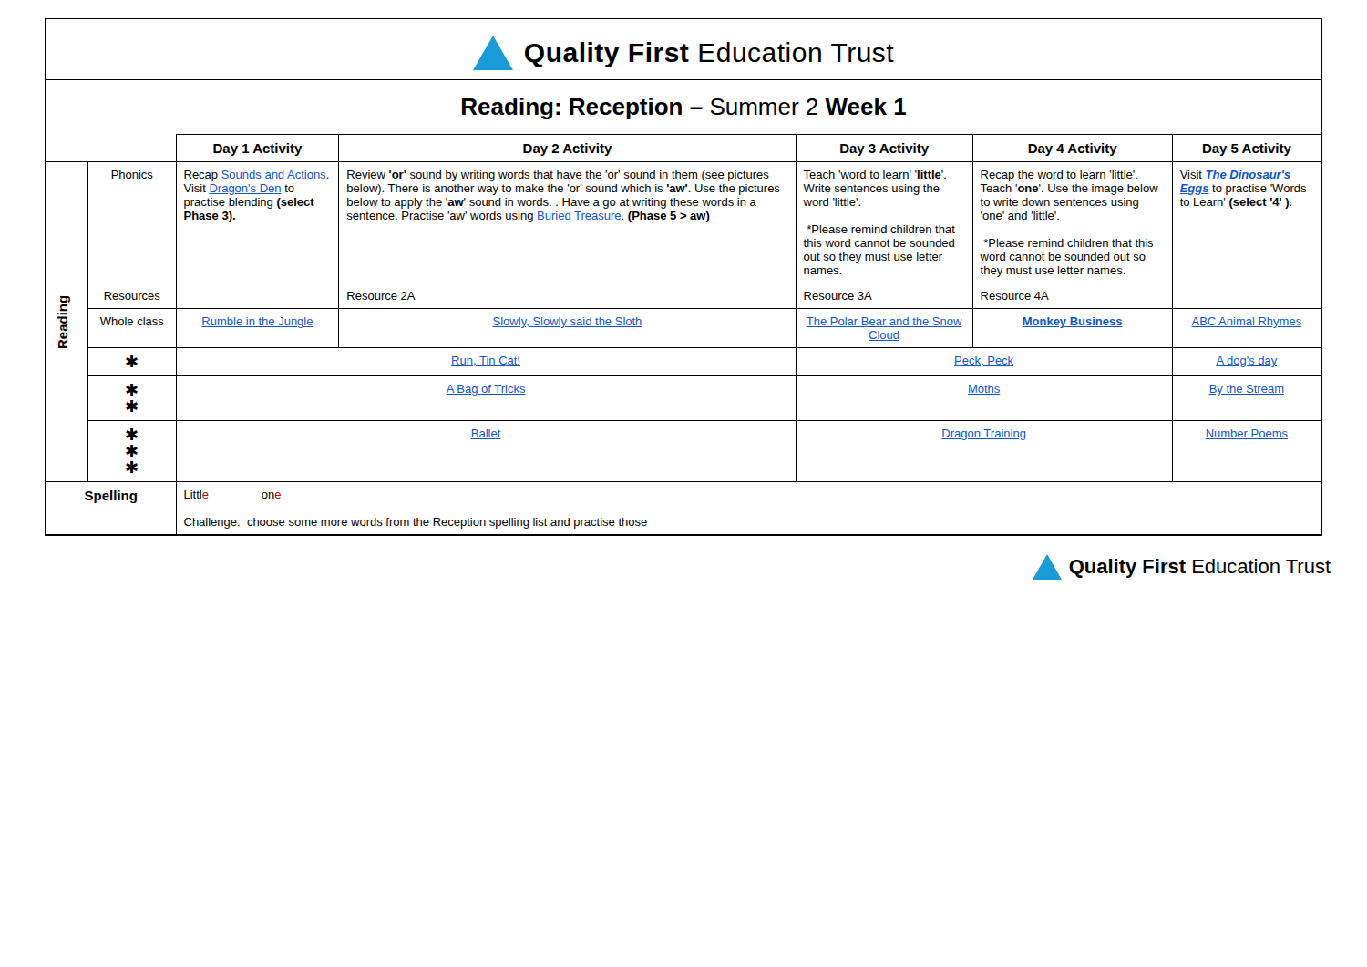Quality First Education Trust
Reading: Reception – Summer 2 Week 1
| | | Day 1 Activity | Day 2 Activity | Day 3 Activity | Day 4 Activity | Day 5 Activity |
| --- | --- | --- | --- | --- | --- | --- |
| Reading | Phonics | Recap Sounds and Actions . Visit Dragon's Den to practise blending (select Phase 3). | Review 'or' sound by writing words that have the 'or' sound in them (see pictures below). There is another way to make the 'or' sound which is 'aw' . Use the pictures below to apply the ' aw ' sound in words. . Have a go at writing these words in a sentence. Practise 'aw' words using Buried Treasure . (Phase 5 > aw) | Teach 'word to learn' ' little '. Write sentences using the word 'little'. *Please remind children that this word cannot be sounded out so they must use letter names. | Recap the word to learn 'little'. Teach ' one '. Use the image below to write down sentences using 'one' and 'little'. *Please remind children that this word cannot be sounded out so they must use letter names. | Visit The Dinosaur's Eggs to practise 'Words to Learn' (select '4' ) . |
| Resources | | Resource 2A | Resource 3A | Resource 4A | |
| Whole class | Rumble in the Jungle | Slowly, Slowly said the Sloth | The Polar Bear and the Snow Cloud | Monkey Business | ABC Animal Rhymes |
| ✱ | Run, Tin Cat! | Peck, Peck | A dog's day |
| ✱ ✱ | A Bag of Tricks | Moths | By the Stream |
| ✱ ✱ ✱ | Ballet | Dragon Training | Number Poems |
| Spelling | Littl e on e Challenge: choose some more words from the Reception spelling list and practise those |
Quality First Education Trust